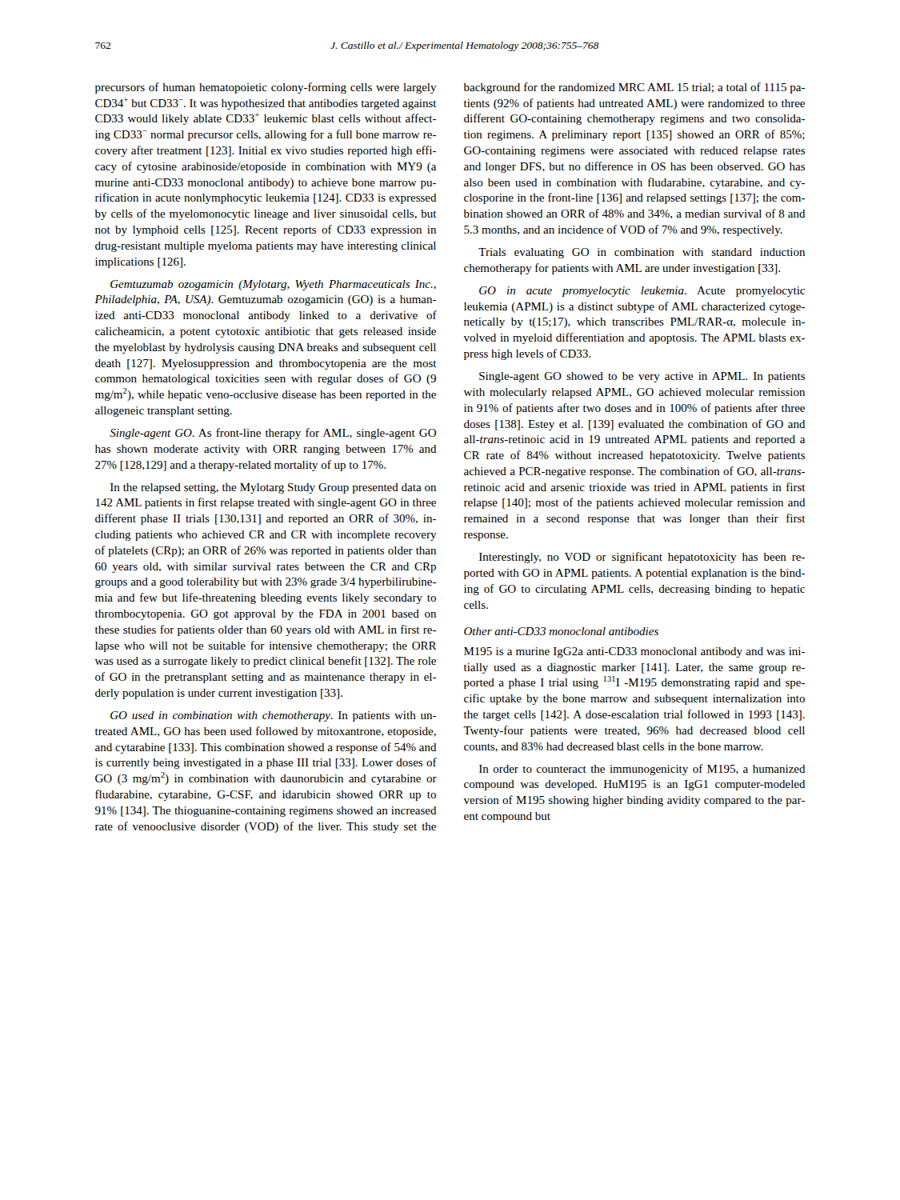762 J. Castillo et al./ Experimental Hematology 2008;36:755–768
precursors of human hematopoietic colony-forming cells were largely CD34+ but CD33−. It was hypothesized that antibodies targeted against CD33 would likely ablate CD33+ leukemic blast cells without affecting CD33− normal precursor cells, allowing for a full bone marrow recovery after treatment [123]. Initial ex vivo studies reported high efficacy of cytosine arabinoside/etoposide in combination with MY9 (a murine anti-CD33 monoclonal antibody) to achieve bone marrow purification in acute nonlymphocytic leukemia [124]. CD33 is expressed by cells of the myelomonocytic lineage and liver sinusoidal cells, but not by lymphoid cells [125]. Recent reports of CD33 expression in drug-resistant multiple myeloma patients may have interesting clinical implications [126].
Gemtuzumab ozogamicin (Mylotarg, Wyeth Pharmaceuticals Inc., Philadelphia, PA, USA). Gemtuzumab ozogamicin (GO) is a humanized anti-CD33 monoclonal antibody linked to a derivative of calicheamicin, a potent cytotoxic antibiotic that gets released inside the myeloblast by hydrolysis causing DNA breaks and subsequent cell death [127]. Myelosuppression and thrombocytopenia are the most common hematological toxicities seen with regular doses of GO (9 mg/m2), while hepatic veno-occlusive disease has been reported in the allogeneic transplant setting.
Single-agent GO. As front-line therapy for AML, single-agent GO has shown moderate activity with ORR ranging between 17% and 27% [128,129] and a therapy-related mortality of up to 17%.
In the relapsed setting, the Mylotarg Study Group presented data on 142 AML patients in first relapse treated with single-agent GO in three different phase II trials [130,131] and reported an ORR of 30%, including patients who achieved CR and CR with incomplete recovery of platelets (CRp); an ORR of 26% was reported in patients older than 60 years old, with similar survival rates between the CR and CRp groups and a good tolerability but with 23% grade 3/4 hyperbilirubinemia and few but life-threatening bleeding events likely secondary to thrombocytopenia. GO got approval by the FDA in 2001 based on these studies for patients older than 60 years old with AML in first relapse who will not be suitable for intensive chemotherapy; the ORR was used as a surrogate likely to predict clinical benefit [132]. The role of GO in the pretransplant setting and as maintenance therapy in elderly population is under current investigation [33].
GO used in combination with chemotherapy. In patients with untreated AML, GO has been used followed by mitoxantrone, etoposide, and cytarabine [133]. This combination showed a response of 54% and is currently being investigated in a phase III trial [33]. Lower doses of GO (3 mg/m2) in combination with daunorubicin and cytarabine or fludarabine, cytarabine, G-CSF, and idarubicin showed ORR up to 91% [134]. The thioguanine-containing regimens showed an increased rate of venooclusive disorder (VOD) of the liver. This study set the background for the randomized MRC AML 15 trial; a total of 1115 patients (92% of patients had untreated AML) were randomized to three different GO-containing chemotherapy regimens and two consolidation regimens. A preliminary report [135] showed an ORR of 85%; GO-containing regimens were associated with reduced relapse rates and longer DFS, but no difference in OS has been observed. GO has also been used in combination with fludarabine, cytarabine, and cyclosporine in the front-line [136] and relapsed settings [137]; the combination showed an ORR of 48% and 34%, a median survival of 8 and 5.3 months, and an incidence of VOD of 7% and 9%, respectively.
Trials evaluating GO in combination with standard induction chemotherapy for patients with AML are under investigation [33].
GO in acute promyelocytic leukemia. Acute promyelocytic leukemia (APML) is a distinct subtype of AML characterized cytogenetically by t(15;17), which transcribes PML/RAR-α, molecule involved in myeloid differentiation and apoptosis. The APML blasts express high levels of CD33.
Single-agent GO showed to be very active in APML. In patients with molecularly relapsed APML, GO achieved molecular remission in 91% of patients after two doses and in 100% of patients after three doses [138]. Estey et al. [139] evaluated the combination of GO and all-trans-retinoic acid in 19 untreated APML patients and reported a CR rate of 84% without increased hepatotoxicity. Twelve patients achieved a PCR-negative response. The combination of GO, all-trans-retinoic acid and arsenic trioxide was tried in APML patients in first relapse [140]; most of the patients achieved molecular remission and remained in a second response that was longer than their first response.
Interestingly, no VOD or significant hepatotoxicity has been reported with GO in APML patients. A potential explanation is the binding of GO to circulating APML cells, decreasing binding to hepatic cells.
Other anti-CD33 monoclonal antibodies
M195 is a murine IgG2a anti-CD33 monoclonal antibody and was initially used as a diagnostic marker [141]. Later, the same group reported a phase I trial using 131I -M195 demonstrating rapid and specific uptake by the bone marrow and subsequent internalization into the target cells [142]. A dose-escalation trial followed in 1993 [143]. Twenty-four patients were treated, 96% had decreased blood cell counts, and 83% had decreased blast cells in the bone marrow.
In order to counteract the immunogenicity of M195, a humanized compound was developed. HuM195 is an IgG1 computer-modeled version of M195 showing higher binding avidity compared to the parent compound but